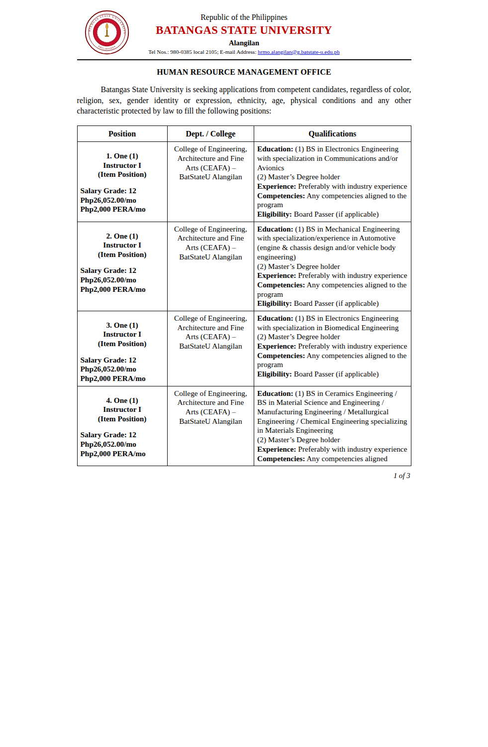BATANGAS STATE UNIVERSITY PHILIPPINES 1903
Republic of the Philippines
BATANGAS STATE UNIVERSITY
Alangilan
Tel Nos.: 980-0385 local 2105; E-mail Address: hrmo.alangilan@g.batstate-u.edu.ph
HUMAN RESOURCE MANAGEMENT OFFICE
Batangas State University is seeking applications from competent candidates, regardless of color, religion, sex, gender identity or expression, ethnicity, age, physical conditions and any other characteristic protected by law to fill the following positions:
| Position | Dept. / College | Qualifications |
| --- | --- | --- |
| 1. One (1) Instructor I (Item Position) Salary Grade: 12 Php26,052.00/mo Php2,000 PERA/mo | College of Engineering, Architecture and Fine Arts (CEAFA) – BatStateU Alangilan | Education: (1) BS in Electronics Engineering with specialization in Communications and/or Avionics (2) Master’s Degree holder Experience: Preferably with industry experience Competencies: Any competencies aligned to the program Eligibility: Board Passer (if applicable) |
| 2. One (1) Instructor I (Item Position) Salary Grade: 12 Php26,052.00/mo Php2,000 PERA/mo | College of Engineering, Architecture and Fine Arts (CEAFA) – BatStateU Alangilan | Education: (1) BS in Mechanical Engineering with specialization/experience in Automotive (engine & chassis design and/or vehicle body engineering) (2) Master’s Degree holder Experience: Preferably with industry experience Competencies: Any competencies aligned to the program Eligibility: Board Passer (if applicable) |
| 3. One (1) Instructor I (Item Position) Salary Grade: 12 Php26,052.00/mo Php2,000 PERA/mo | College of Engineering, Architecture and Fine Arts (CEAFA) – BatStateU Alangilan | Education: (1) BS in Electronics Engineering with specialization in Biomedical Engineering (2) Master’s Degree holder Experience: Preferably with industry experience Competencies: Any competencies aligned to the program Eligibility: Board Passer (if applicable) |
| 4. One (1) Instructor I (Item Position) Salary Grade: 12 Php26,052.00/mo Php2,000 PERA/mo | College of Engineering, Architecture and Fine Arts (CEAFA) – BatStateU Alangilan | Education: (1) BS in Ceramics Engineering / BS in Material Science and Engineering / Manufacturing Engineering / Metallurgical Engineering / Chemical Engineering specializing in Materials Engineering (2) Master’s Degree holder Experience: Preferably with industry experience Competencies: Any competencies aligned |
1 of 3